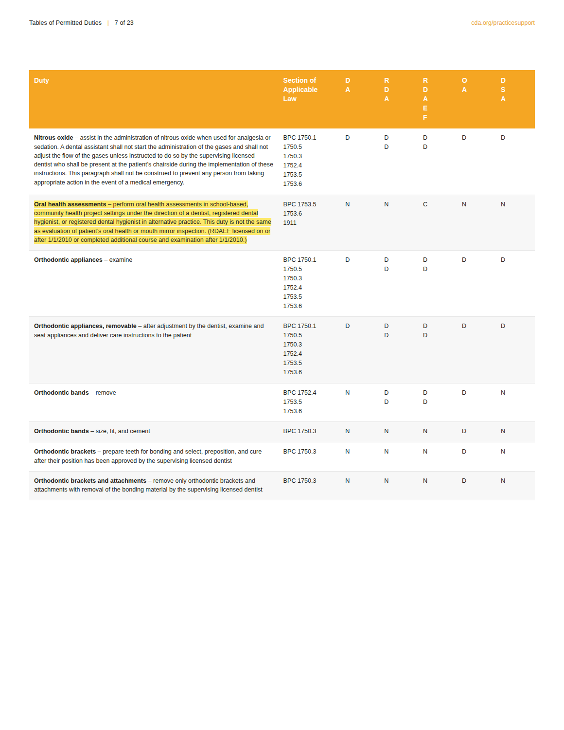Tables of Permitted Duties | 7 of 23
cda.org/practicesupport
| Duty | Section of Applicable Law | D A | R D A | R D A E F | O A | D S A |
| --- | --- | --- | --- | --- | --- | --- |
| Nitrous oxide – assist in the administration of nitrous oxide when used for analgesia or sedation. A dental assistant shall not start the administration of the gases and shall not adjust the flow of the gases unless instructed to do so by the supervising licensed dentist who shall be present at the patient’s chairside during the implementation of these instructions. This paragraph shall not be construed to prevent any person from taking appropriate action in the event of a medical emergency. | BPC 1750.1 1750.5 1750.3 1752.4 1753.5 1753.6 | D | D D | D D | D | D |
| Oral health assessments – perform oral health assessments in school-based, community health project settings under the direction of a dentist, registered dental hygienist, or registered dental hygienist in alternative practice. This duty is not the same as evaluation of patient’s oral health or mouth mirror inspection. (RDAEF licensed on or after 1/1/2010 or completed additional course and examination after 1/1/2010.) | BPC 1753.5 1753.6 1911 | N | N | C | N | N |
| Orthodontic appliances – examine | BPC 1750.1 1750.5 1750.3 1752.4 1753.5 1753.6 | D | D D | D D | D | D |
| Orthodontic appliances, removable – after adjustment by the dentist, examine and seat appliances and deliver care instructions to the patient | BPC 1750.1 1750.5 1750.3 1752.4 1753.5 1753.6 | D | D D | D D | D | D |
| Orthodontic bands – remove | BPC 1752.4 1753.5 1753.6 | N | D D | D D | D | N |
| Orthodontic bands – size, fit, and cement | BPC 1750.3 | N | N | N | D | N |
| Orthodontic brackets – prepare teeth for bonding and select, preposition, and cure after their position has been approved by the supervising licensed dentist | BPC 1750.3 | N | N | N | D | N |
| Orthodontic brackets and attachments – remove only orthodontic brackets and attachments with removal of the bonding material by the supervising licensed dentist | BPC 1750.3 | N | N | N | D | N |